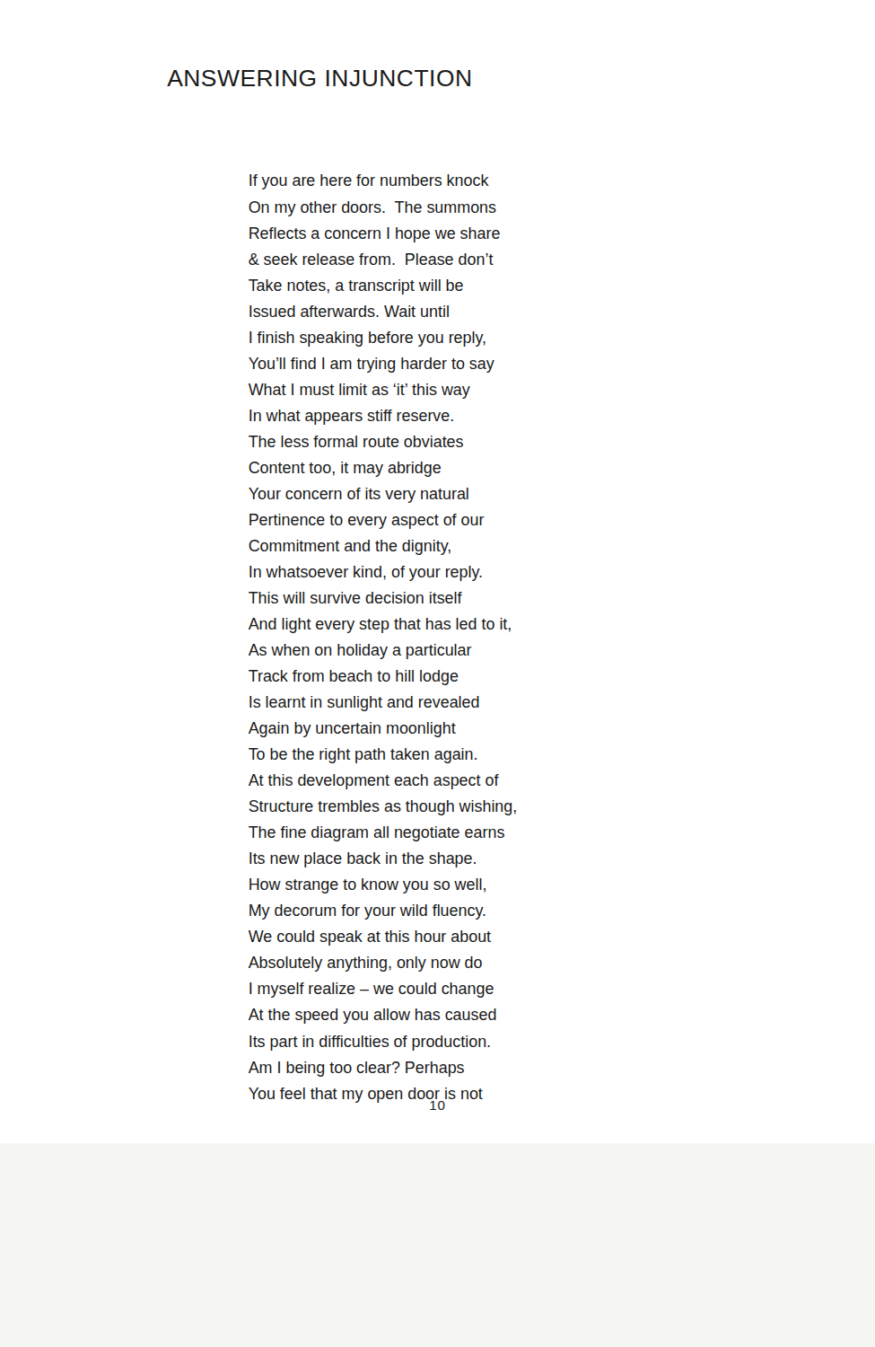ANSWERING INJUNCTION
If you are here for numbers knock
On my other doors. The summons
Reflects a concern I hope we share
& seek release from. Please don’t
Take notes, a transcript will be
Issued afterwards. Wait until
I finish speaking before you reply,
You’ll find I am trying harder to say
What I must limit as ‘it’ this way
In what appears stiff reserve.
The less formal route obviates
Content too, it may abridge
Your concern of its very natural
Pertinence to every aspect of our
Commitment and the dignity,
In whatsoever kind, of your reply.
This will survive decision itself
And light every step that has led to it,
As when on holiday a particular
Track from beach to hill lodge
Is learnt in sunlight and revealed
Again by uncertain moonlight
To be the right path taken again.
At this development each aspect of
Structure trembles as though wishing,
The fine diagram all negotiate earns
Its new place back in the shape.
How strange to know you so well,
My decorum for your wild fluency.
We could speak at this hour about
Absolutely anything, only now do
I myself realize – we could change
At the speed you allow has caused
Its part in difficulties of production.
Am I being too clear? Perhaps
You feel that my open door is not
10